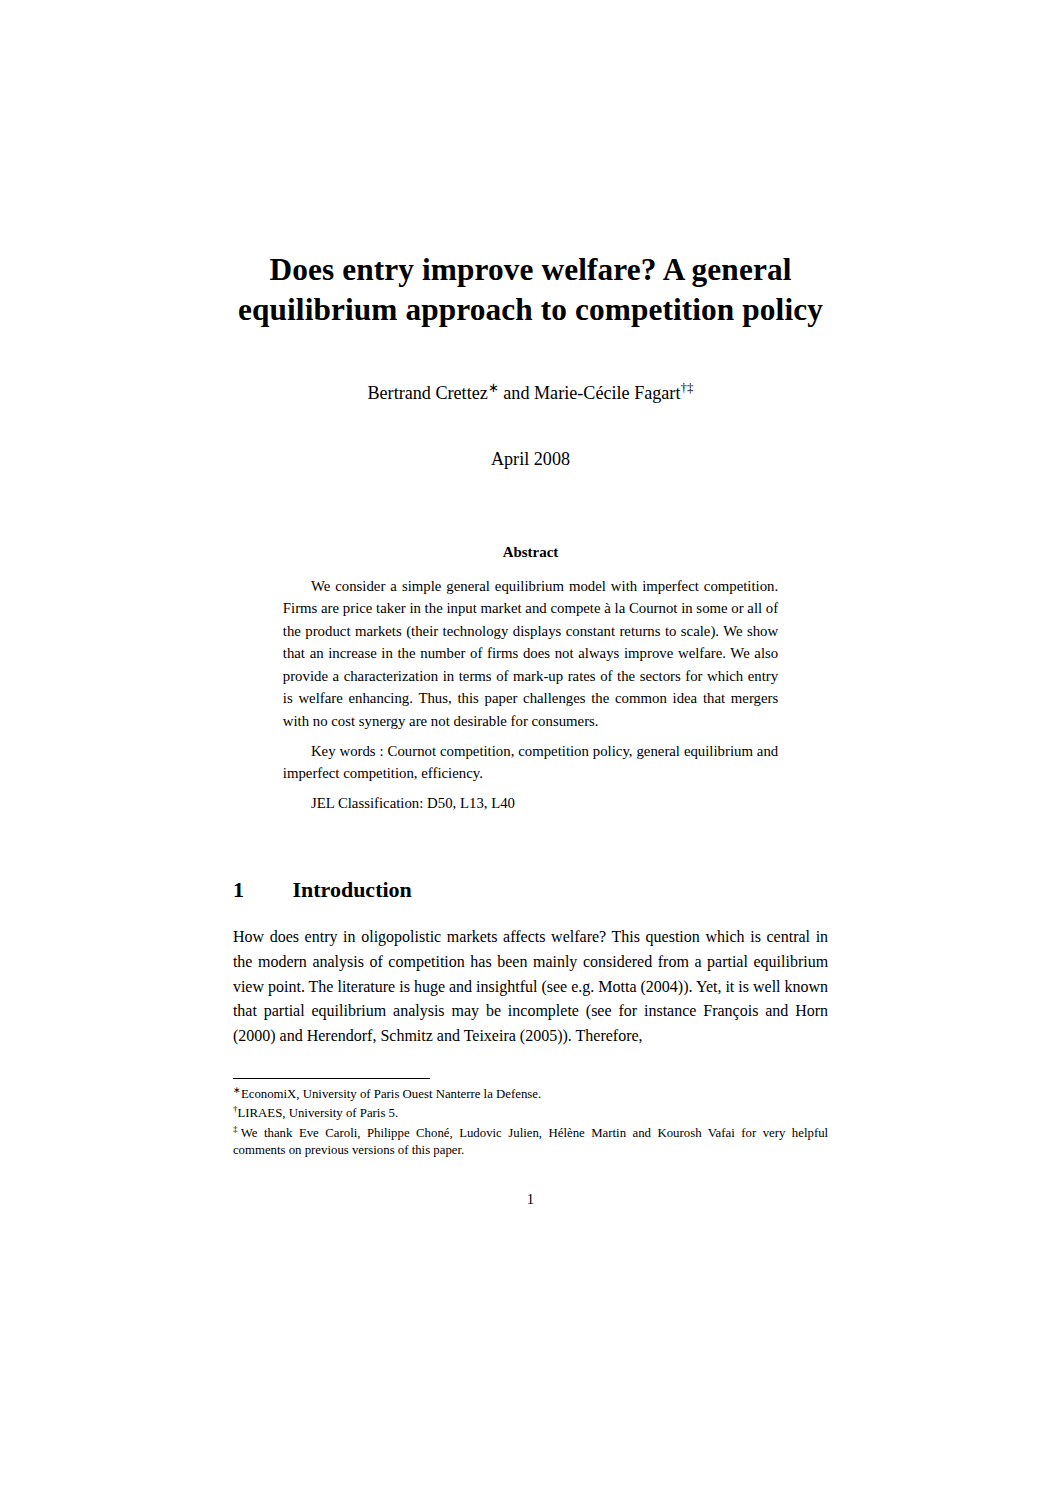Does entry improve welfare? A general
equilibrium approach to competition policy
Bertrand Crettez∗ and Marie-Cécile Fagart†‡
April 2008
Abstract
We consider a simple general equilibrium model with imperfect competition. Firms are price taker in the input market and compete à la Cournot in some or all of the product markets (their technology displays constant returns to scale). We show that an increase in the number of firms does not always improve welfare. We also provide a characterization in terms of mark-up rates of the sectors for which entry is welfare enhancing. Thus, this paper challenges the common idea that mergers with no cost synergy are not desirable for consumers.
Key words : Cournot competition, competition policy, general equilibrium and imperfect competition, efficiency.
JEL Classification: D50, L13, L40
1 Introduction
How does entry in oligopolistic markets affects welfare? This question which is central in the modern analysis of competition has been mainly considered from a partial equilibrium view point. The literature is huge and insightful (see e.g. Motta (2004)). Yet, it is well known that partial equilibrium analysis may be incomplete (see for instance François and Horn (2000) and Herendorf, Schmitz and Teixeira (2005)). Therefore,
∗EconomiX, University of Paris Ouest Nanterre la Defense.
†LIRAES, University of Paris 5.
‡We thank Eve Caroli, Philippe Choné, Ludovic Julien, Hélène Martin and Kourosh Vafai for very helpful comments on previous versions of this paper.
1